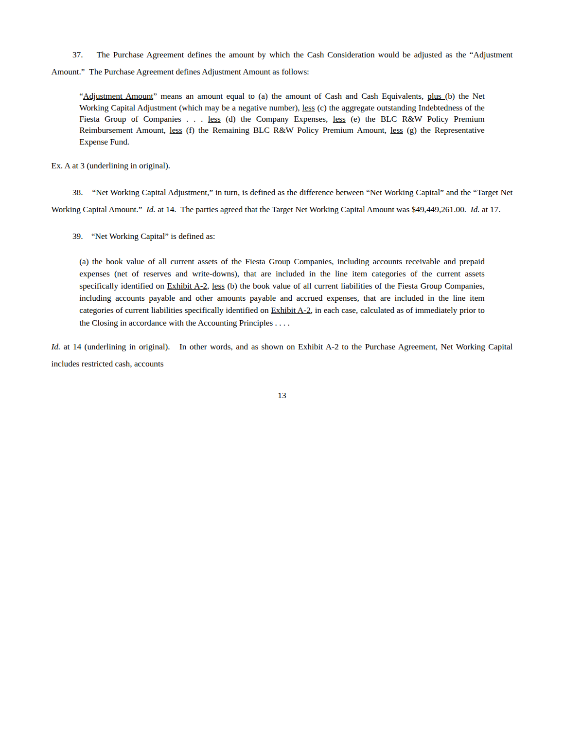37. The Purchase Agreement defines the amount by which the Cash Consideration would be adjusted as the “Adjustment Amount.” The Purchase Agreement defines Adjustment Amount as follows:
“Adjustment Amount” means an amount equal to (a) the amount of Cash and Cash Equivalents, plus (b) the Net Working Capital Adjustment (which may be a negative number), less (c) the aggregate outstanding Indebtedness of the Fiesta Group of Companies . . . less (d) the Company Expenses, less (e) the BLC R&W Policy Premium Reimbursement Amount, less (f) the Remaining BLC R&W Policy Premium Amount, less (g) the Representative Expense Fund.
Ex. A at 3 (underlining in original).
38. “Net Working Capital Adjustment,” in turn, is defined as the difference between “Net Working Capital” and the “Target Net Working Capital Amount.” Id. at 14. The parties agreed that the Target Net Working Capital Amount was $49,449,261.00. Id. at 17.
39. “Net Working Capital” is defined as:
(a) the book value of all current assets of the Fiesta Group Companies, including accounts receivable and prepaid expenses (net of reserves and write-downs), that are included in the line item categories of the current assets specifically identified on Exhibit A-2, less (b) the book value of all current liabilities of the Fiesta Group Companies, including accounts payable and other amounts payable and accrued expenses, that are included in the line item categories of current liabilities specifically identified on Exhibit A-2, in each case, calculated as of immediately prior to the Closing in accordance with the Accounting Principles . . . .
Id. at 14 (underlining in original). In other words, and as shown on Exhibit A-2 to the Purchase Agreement, Net Working Capital includes restricted cash, accounts
13